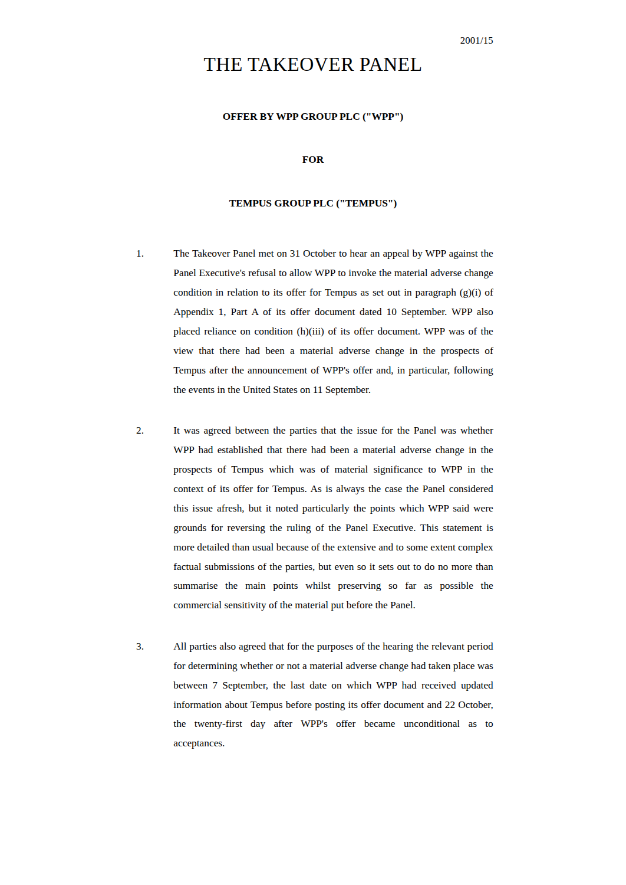2001/15
THE TAKEOVER PANEL
OFFER BY WPP GROUP PLC ("WPP")
FOR
TEMPUS GROUP PLC ("TEMPUS")
The Takeover Panel met on 31 October to hear an appeal by WPP against the Panel Executive's refusal to allow WPP to invoke the material adverse change condition in relation to its offer for Tempus as set out in paragraph (g)(i) of Appendix 1, Part A of its offer document dated 10 September. WPP also placed reliance on condition (h)(iii) of its offer document. WPP was of the view that there had been a material adverse change in the prospects of Tempus after the announcement of WPP's offer and, in particular, following the events in the United States on 11 September.
It was agreed between the parties that the issue for the Panel was whether WPP had established that there had been a material adverse change in the prospects of Tempus which was of material significance to WPP in the context of its offer for Tempus. As is always the case the Panel considered this issue afresh, but it noted particularly the points which WPP said were grounds for reversing the ruling of the Panel Executive. This statement is more detailed than usual because of the extensive and to some extent complex factual submissions of the parties, but even so it sets out to do no more than summarise the main points whilst preserving so far as possible the commercial sensitivity of the material put before the Panel.
All parties also agreed that for the purposes of the hearing the relevant period for determining whether or not a material adverse change had taken place was between 7 September, the last date on which WPP had received updated information about Tempus before posting its offer document and 22 October, the twenty-first day after WPP's offer became unconditional as to acceptances.